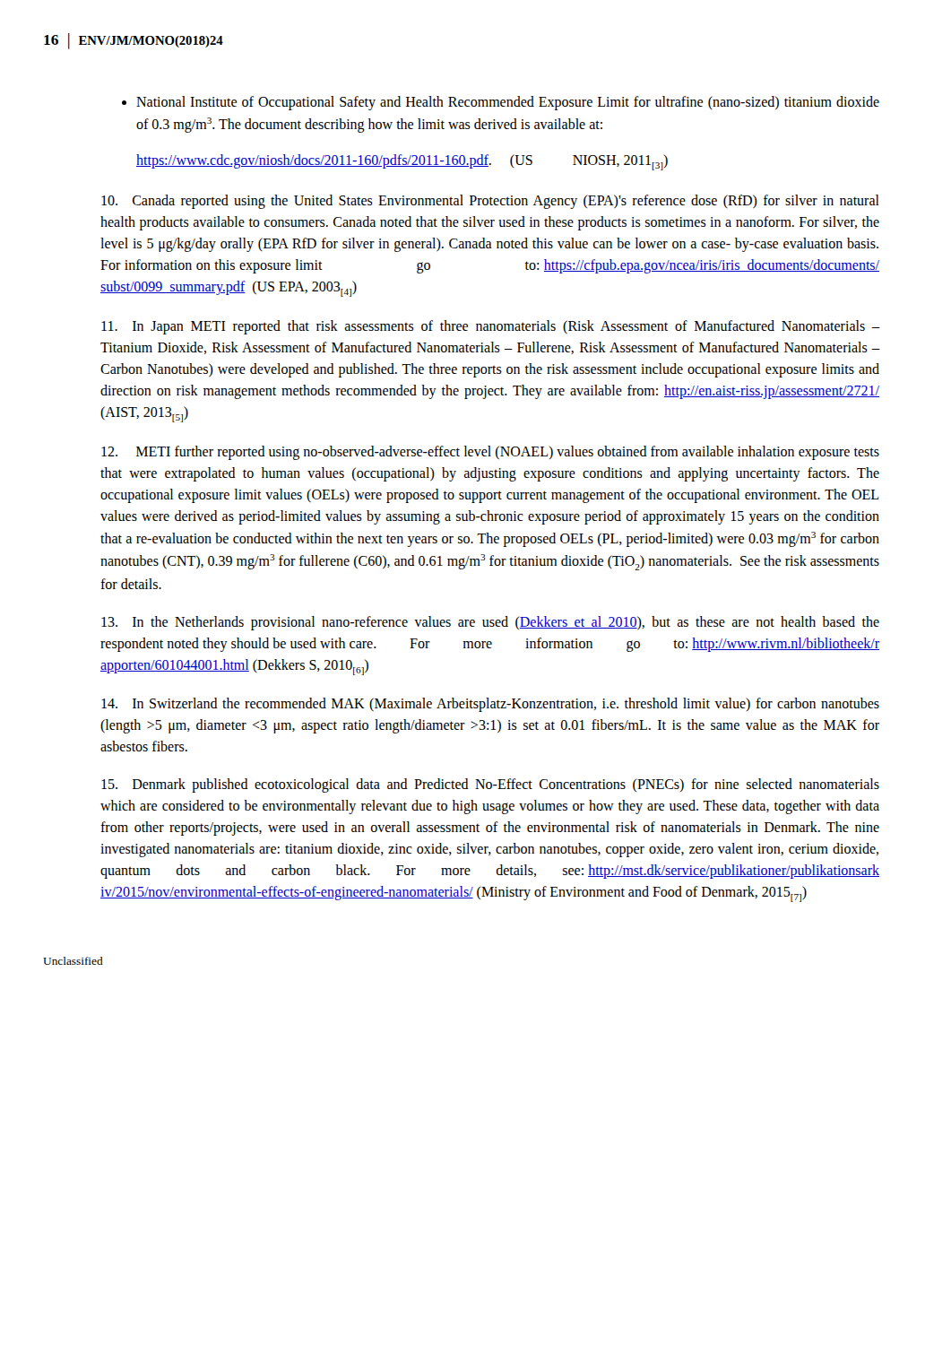16│ENV/JM/MONO(2018)24
National Institute of Occupational Safety and Health Recommended Exposure Limit for ultrafine (nano-sized) titanium dioxide of 0.3 mg/m3. The document describing how the limit was derived is available at:
https://www.cdc.gov/niosh/docs/2011-160/pdfs/2011-160.pdf. (US NIOSH, 2011[3])
10. Canada reported using the United States Environmental Protection Agency (EPA)'s reference dose (RfD) for silver in natural health products available to consumers. Canada noted that the silver used in these products is sometimes in a nanoform. For silver, the level is 5 μg/kg/day orally (EPA RfD for silver in general). Canada noted this value can be lower on a case- by-case evaluation basis. For information on this exposure limit go to: https://cfpub.epa.gov/ncea/iris/iris_documents/documents/subst/0099_summary.pdf (US EPA, 2003[4])
11. In Japan METI reported that risk assessments of three nanomaterials (Risk Assessment of Manufactured Nanomaterials – Titanium Dioxide, Risk Assessment of Manufactured Nanomaterials – Fullerene, Risk Assessment of Manufactured Nanomaterials – Carbon Nanotubes) were developed and published. The three reports on the risk assessment include occupational exposure limits and direction on risk management methods recommended by the project. They are available from: http://en.aist-riss.jp/assessment/2721/ (AIST, 2013[5])
12. METI further reported using no-observed-adverse-effect level (NOAEL) values obtained from available inhalation exposure tests that were extrapolated to human values (occupational) by adjusting exposure conditions and applying uncertainty factors. The occupational exposure limit values (OELs) were proposed to support current management of the occupational environment. The OEL values were derived as period-limited values by assuming a sub-chronic exposure period of approximately 15 years on the condition that a re-evaluation be conducted within the next ten years or so. The proposed OELs (PL, period-limited) were 0.03 mg/m3 for carbon nanotubes (CNT), 0.39 mg/m3 for fullerene (C60), and 0.61 mg/m3 for titanium dioxide (TiO2) nanomaterials. See the risk assessments for details.
13. In the Netherlands provisional nano-reference values are used (Dekkers et al 2010), but as these are not health based the respondent noted they should be used with care. For more information go to: http://www.rivm.nl/bibliotheek/rapporten/601044001.html (Dekkers S, 2010[6])
14. In Switzerland the recommended MAK (Maximale Arbeitsplatz-Konzentration, i.e. threshold limit value) for carbon nanotubes (length >5 μm, diameter <3 μm, aspect ratio length/diameter >3:1) is set at 0.01 fibers/mL. It is the same value as the MAK for asbestos fibers.
15. Denmark published ecotoxicological data and Predicted No-Effect Concentrations (PNECs) for nine selected nanomaterials which are considered to be environmentally relevant due to high usage volumes or how they are used. These data, together with data from other reports/projects, were used in an overall assessment of the environmental risk of nanomaterials in Denmark. The nine investigated nanomaterials are: titanium dioxide, zinc oxide, silver, carbon nanotubes, copper oxide, zero valent iron, cerium dioxide, quantum dots and carbon black. For more details, see: http://mst.dk/service/publikationer/publikationsarkiv/2015/nov/environmental-effects-of-engineered-nanomaterials/ (Ministry of Environment and Food of Denmark, 2015[7])
Unclassified